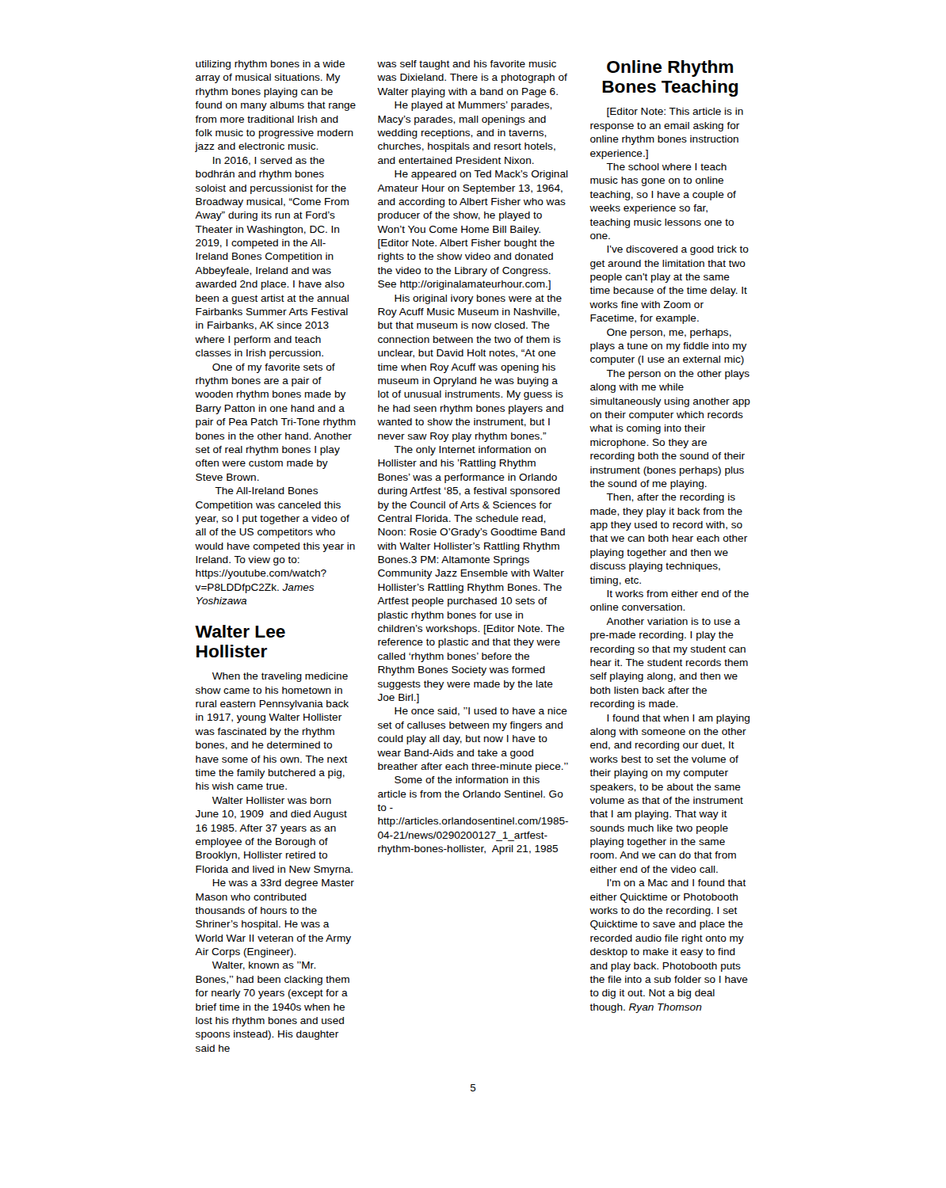utilizing rhythm bones in a wide array of musical situations. My rhythm bones playing can be found on many albums that range from more traditional Irish and folk music to progressive modern jazz and electronic music.
In 2016, I served as the bodhrán and rhythm bones soloist and percussionist for the Broadway musical, “Come From Away” during its run at Ford’s Theater in Washington, DC. In 2019, I competed in the All-Ireland Bones Competition in Abbeyfeale, Ireland and was awarded 2nd place. I have also been a guest artist at the annual Fairbanks Summer Arts Festival in Fairbanks, AK since 2013 where I perform and teach classes in Irish percussion.
One of my favorite sets of rhythm bones are a pair of wooden rhythm bones made by Barry Patton in one hand and a pair of Pea Patch Tri-Tone rhythm bones in the other hand. Another set of real rhythm bones I play often were custom made by Steve Brown.
The All-Ireland Bones Competition was canceled this year, so I put together a video of all of the US competitors who would have competed this year in Ireland. To view go to: https://youtube.com/watch?v=P8LDDfpC2Zk. James Yoshizawa
Walter Lee Hollister
When the traveling medicine show came to his hometown in rural eastern Pennsylvania back in 1917, young Walter Hollister was fascinated by the rhythm bones, and he determined to have some of his own. The next time the family butchered a pig, his wish came true.
Walter Hollister was born June 10, 1909 and died August 16 1985. After 37 years as an employee of the Borough of Brooklyn, Hollister retired to Florida and lived in New Smyrna.
He was a 33rd degree Master Mason who contributed thousands of hours to the Shriner’s hospital. He was a World War II veteran of the Army Air Corps (Engineer).
Walter, known as ’’Mr. Bones,’’ had been clacking them for nearly 70 years (except for a brief time in the 1940s when he lost his rhythm bones and used spoons instead). His daughter said he
was self taught and his favorite music was Dixieland. There is a photograph of Walter playing with a band on Page 6.
He played at Mummers’ parades, Macy’s parades, mall openings and wedding receptions, and in taverns, churches, hospitals and resort hotels, and entertained President Nixon.
He appeared on Ted Mack’s Original Amateur Hour on September 13, 1964, and according to Albert Fisher who was producer of the show, he played to Won’t You Come Home Bill Bailey. [Editor Note. Albert Fisher bought the rights to the show video and donated the video to the Library of Congress. See http://originalamateurhour.com.]
His original ivory bones were at the Roy Acuff Music Museum in Nashville, but that museum is now closed. The connection between the two of them is unclear, but David Holt notes, “At one time when Roy Acuff was opening his museum in Opryland he was buying a lot of unusual instruments. My guess is he had seen rhythm bones players and wanted to show the instrument, but I never saw Roy play rhythm bones.”
The only Internet information on Hollister and his ’Rattling Rhythm Bones’ was a performance in Orlando during Artfest ‘85, a festival sponsored by the Council of Arts & Sciences for Central Florida. The schedule read, Noon: Rosie O’Grady’s Goodtime Band with Walter Hollister’s Rattling Rhythm Bones.3 PM: Altamonte Springs Community Jazz Ensemble with Walter Hollister’s Rattling Rhythm Bones. The Artfest people purchased 10 sets of plastic rhythm bones for use in children’s workshops. [Editor Note. The reference to plastic and that they were called ‘rhythm bones’ before the Rhythm Bones Society was formed suggests they were made by the late Joe Birl.]
He once said, ’’I used to have a nice set of calluses between my fingers and could play all day, but now I have to wear Band-Aids and take a good breather after each three-minute piece.’’
Some of the information in this article is from the Orlando Sentinel. Go to - http://articles.orlandosentinel.com/1985-04-21/news/0290200127_1_artfest-rhythm-bones-hollister, April 21, 1985
Online Rhythm Bones Teaching
[Editor Note: This article is in response to an email asking for online rhythm bones instruction experience.]
The school where I teach music has gone on to online teaching, so I have a couple of weeks experience so far, teaching music lessons one to one.
I've discovered a good trick to get around the limitation that two people can't play at the same time because of the time delay. It works fine with Zoom or Facetime, for example.
One person, me, perhaps, plays a tune on my fiddle into my computer (I use an external mic)
The person on the other plays along with me while simultaneously using another app on their computer which records what is coming into their microphone. So they are recording both the sound of their instrument (bones perhaps) plus the sound of me playing.
Then, after the recording is made, they play it back from the app they used to record with, so that we can both hear each other playing together and then we discuss playing techniques, timing, etc.
It works from either end of the online conversation.
Another variation is to use a pre-made recording. I play the recording so that my student can hear it. The student records them self playing along, and then we both listen back after the recording is made.
I found that when I am playing along with someone on the other end, and recording our duet, It works best to set the volume of their playing on my computer speakers, to be about the same volume as that of the instrument that I am playing. That way it sounds much like two people playing together in the same room. And we can do that from either end of the video call.
I'm on a Mac and I found that either Quicktime or Photobooth works to do the recording. I set Quicktime to save and place the recorded audio file right onto my desktop to make it easy to find and play back. Photobooth puts the file into a sub folder so I have to dig it out. Not a big deal though. Ryan Thomson
5